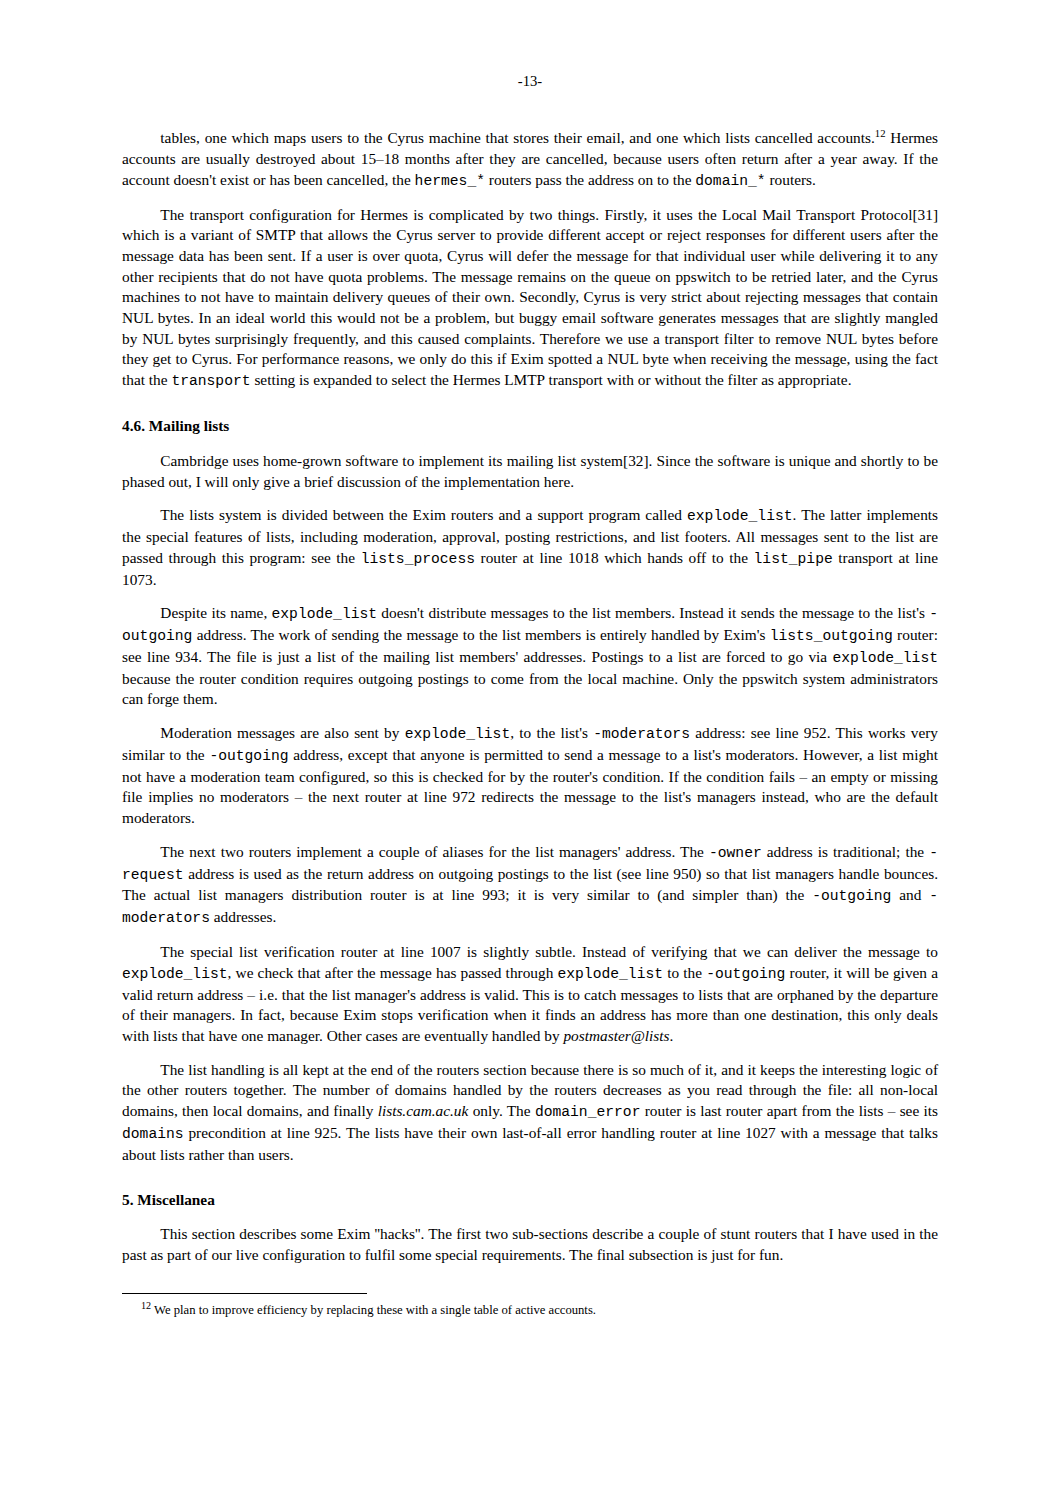-13-
tables, one which maps users to the Cyrus machine that stores their email, and one which lists cancelled accounts.12 Hermes accounts are usually destroyed about 15–18 months after they are cancelled, because users often return after a year away. If the account doesn't exist or has been cancelled, the hermes_* routers pass the address on to the domain_* routers.
The transport configuration for Hermes is complicated by two things. Firstly, it uses the Local Mail Transport Protocol[31] which is a variant of SMTP that allows the Cyrus server to provide different accept or reject responses for different users after the message data has been sent. If a user is over quota, Cyrus will defer the message for that individual user while delivering it to any other recipients that do not have quota problems. The message remains on the queue on ppswitch to be retried later, and the Cyrus machines to not have to maintain delivery queues of their own. Secondly, Cyrus is very strict about rejecting messages that contain NUL bytes. In an ideal world this would not be a problem, but buggy email software generates messages that are slightly mangled by NUL bytes surprisingly frequently, and this caused complaints. Therefore we use a transport filter to remove NUL bytes before they get to Cyrus. For performance reasons, we only do this if Exim spotted a NUL byte when receiving the message, using the fact that the transport setting is expanded to select the Hermes LMTP transport with or without the filter as appropriate.
4.6. Mailing lists
Cambridge uses home-grown software to implement its mailing list system[32]. Since the software is unique and shortly to be phased out, I will only give a brief discussion of the implementation here.
The lists system is divided between the Exim routers and a support program called explode_list. The latter implements the special features of lists, including moderation, approval, posting restrictions, and list footers. All messages sent to the list are passed through this program: see the lists_process router at line 1018 which hands off to the list_pipe transport at line 1073.
Despite its name, explode_list doesn't distribute messages to the list members. Instead it sends the message to the list's -outgoing address. The work of sending the message to the list members is entirely handled by Exim's lists_outgoing router: see line 934. The file is just a list of the mailing list members' addresses. Postings to a list are forced to go via explode_list because the router condition requires outgoing postings to come from the local machine. Only the ppswitch system administrators can forge them.
Moderation messages are also sent by explode_list, to the list's -moderators address: see line 952. This works very similar to the -outgoing address, except that anyone is permitted to send a message to a list's moderators. However, a list might not have a moderation team configured, so this is checked for by the router's condition. If the condition fails – an empty or missing file implies no moderators – the next router at line 972 redirects the message to the list's managers instead, who are the default moderators.
The next two routers implement a couple of aliases for the list managers' address. The -owner address is traditional; the -request address is used as the return address on outgoing postings to the list (see line 950) so that list managers handle bounces. The actual list managers distribution router is at line 993; it is very similar to (and simpler than) the -outgoing and -moderators addresses.
The special list verification router at line 1007 is slightly subtle. Instead of verifying that we can deliver the message to explode_list, we check that after the message has passed through explode_list to the -outgoing router, it will be given a valid return address – i.e. that the list manager's address is valid. This is to catch messages to lists that are orphaned by the departure of their managers. In fact, because Exim stops verification when it finds an address has more than one destination, this only deals with lists that have one manager. Other cases are eventually handled by postmaster@lists.
The list handling is all kept at the end of the routers section because there is so much of it, and it keeps the interesting logic of the other routers together. The number of domains handled by the routers decreases as you read through the file: all non-local domains, then local domains, and finally lists.cam.ac.uk only. The domain_error router is last router apart from the lists – see its domains precondition at line 925. The lists have their own last-of-all error handling router at line 1027 with a message that talks about lists rather than users.
5. Miscellanea
This section describes some Exim ''hacks''. The first two sub-sections describe a couple of stunt routers that I have used in the past as part of our live configuration to fulfil some special requirements. The final subsection is just for fun.
12 We plan to improve efficiency by replacing these with a single table of active accounts.